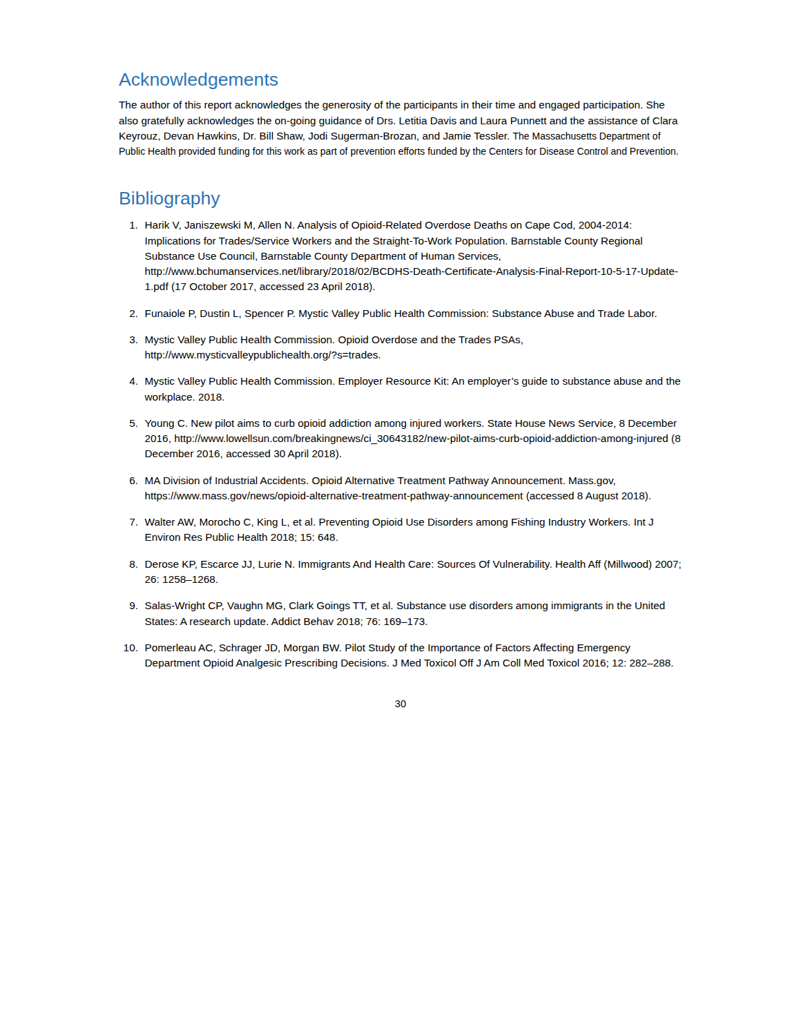Acknowledgements
The author of this report acknowledges the generosity of the participants in their time and engaged participation. She also gratefully acknowledges the on-going guidance of Drs. Letitia Davis and Laura Punnett and the assistance of Clara Keyrouz, Devan Hawkins, Dr. Bill Shaw, Jodi Sugerman-Brozan, and Jamie Tessler. The Massachusetts Department of Public Health provided funding for this work as part of prevention efforts funded by the Centers for Disease Control and Prevention.
Bibliography
Harik V, Janiszewski M, Allen N. Analysis of Opioid-Related Overdose Deaths on Cape Cod, 2004-2014: Implications for Trades/Service Workers and the Straight-To-Work Population. Barnstable County Regional Substance Use Council, Barnstable County Department of Human Services, http://www.bchumanservices.net/library/2018/02/BCDHS-Death-Certificate-Analysis-Final-Report-10-5-17-Update-1.pdf (17 October 2017, accessed 23 April 2018).
Funaiole P, Dustin L, Spencer P. Mystic Valley Public Health Commission: Substance Abuse and Trade Labor.
Mystic Valley Public Health Commission. Opioid Overdose and the Trades PSAs, http://www.mysticvalleypublichealth.org/?s=trades.
Mystic Valley Public Health Commission. Employer Resource Kit: An employer’s guide to substance abuse and the workplace. 2018.
Young C. New pilot aims to curb opioid addiction among injured workers. State House News Service, 8 December 2016, http://www.lowellsun.com/breakingnews/ci_30643182/new-pilot-aims-curb-opioid-addiction-among-injured (8 December 2016, accessed 30 April 2018).
MA Division of Industrial Accidents. Opioid Alternative Treatment Pathway Announcement. Mass.gov, https://www.mass.gov/news/opioid-alternative-treatment-pathway-announcement (accessed 8 August 2018).
Walter AW, Morocho C, King L, et al. Preventing Opioid Use Disorders among Fishing Industry Workers. Int J Environ Res Public Health 2018; 15: 648.
Derose KP, Escarce JJ, Lurie N. Immigrants And Health Care: Sources Of Vulnerability. Health Aff (Millwood) 2007; 26: 1258–1268.
Salas-Wright CP, Vaughn MG, Clark Goings TT, et al. Substance use disorders among immigrants in the United States: A research update. Addict Behav 2018; 76: 169–173.
Pomerleau AC, Schrager JD, Morgan BW. Pilot Study of the Importance of Factors Affecting Emergency Department Opioid Analgesic Prescribing Decisions. J Med Toxicol Off J Am Coll Med Toxicol 2016; 12: 282–288.
30